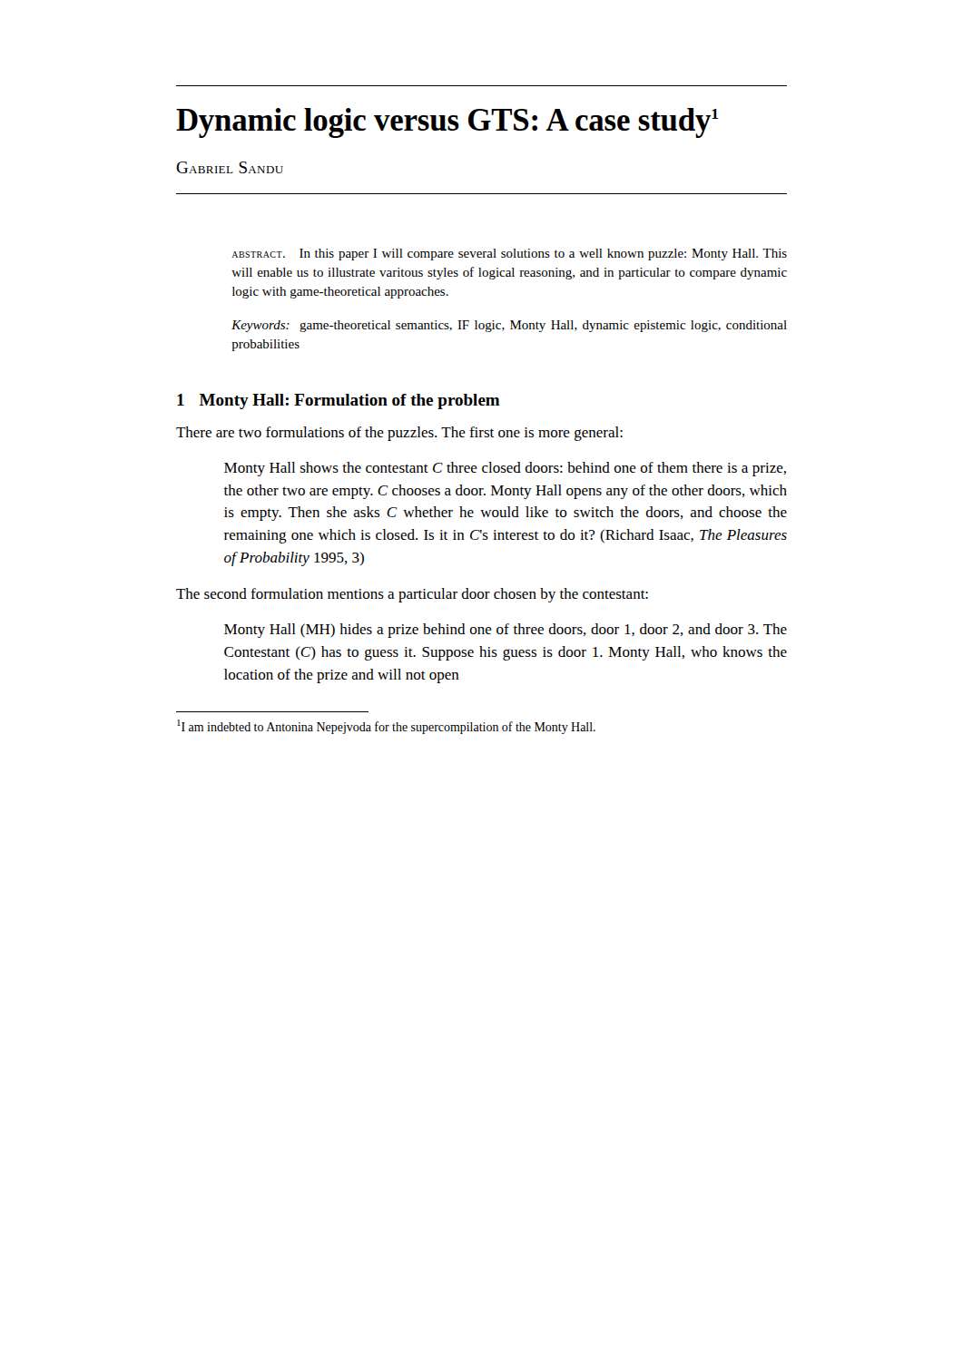Dynamic logic versus GTS: A case study1
Gabriel Sandu
abstract. In this paper I will compare several solutions to a well known puzzle: Monty Hall. This will enable us to illustrate varitous styles of logical reasoning, and in particular to compare dynamic logic with game-theoretical approaches.
Keywords: game-theoretical semantics, IF logic, Monty Hall, dynamic epistemic logic, conditional probabilities
1 Monty Hall: Formulation of the problem
There are two formulations of the puzzles. The first one is more general:
Monty Hall shows the contestant C three closed doors: behind one of them there is a prize, the other two are empty. C chooses a door. Monty Hall opens any of the other doors, which is empty. Then she asks C whether he would like to switch the doors, and choose the remaining one which is closed. Is it in C's interest to do it? (Richard Isaac, The Pleasures of Probability 1995, 3)
The second formulation mentions a particular door chosen by the contestant:
Monty Hall (MH) hides a prize behind one of three doors, door 1, door 2, and door 3. The Contestant (C) has to guess it. Suppose his guess is door 1. Monty Hall, who knows the location of the prize and will not open
1I am indebted to Antonina Nepejvoda for the supercompilation of the Monty Hall.